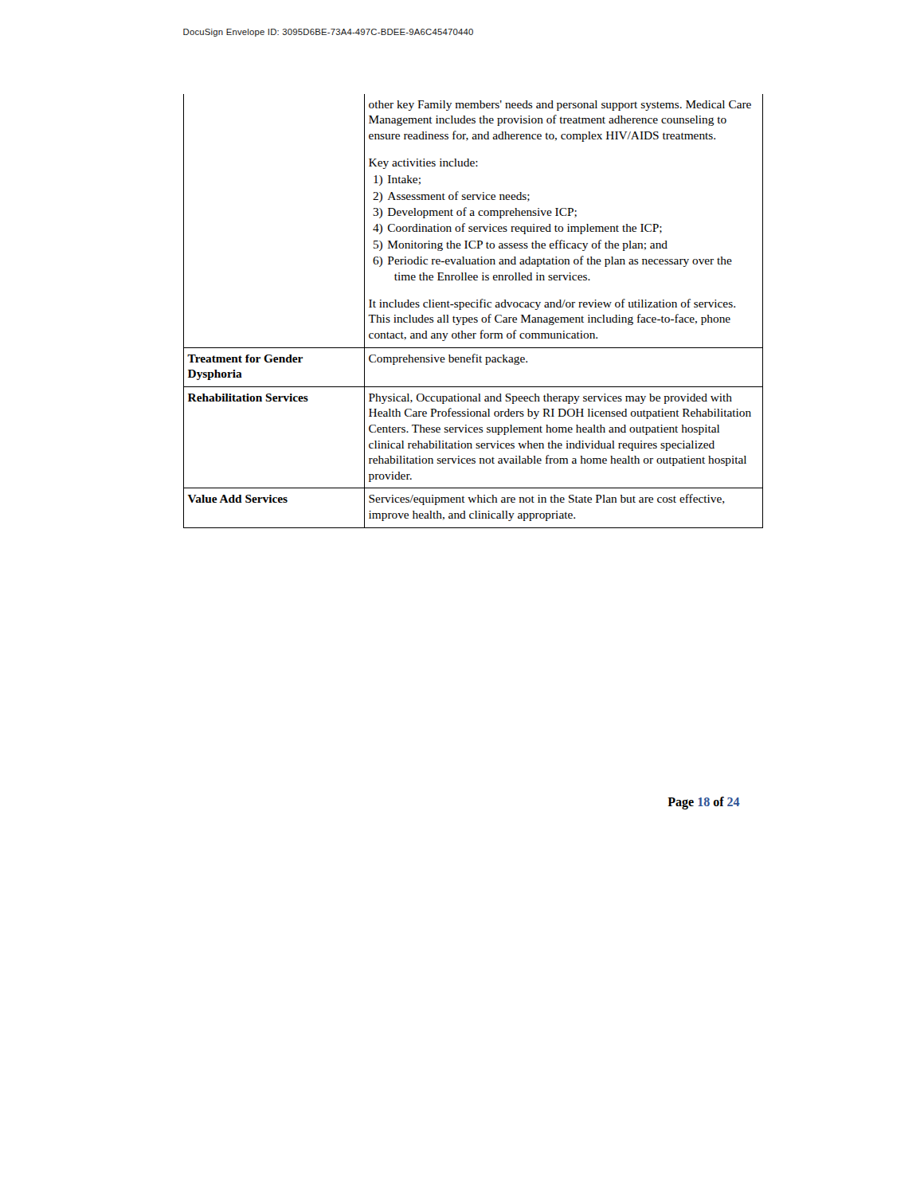DocuSign Envelope ID: 3095D6BE-73A4-497C-BDEE-9A6C45470440
| | other key Family members' needs and personal support systems. Medical Care Management includes the provision of treatment adherence counseling to ensure readiness for, and adherence to, complex HIV/AIDS treatments. Key activities include: 1) Intake; 2) Assessment of service needs; 3) Development of a comprehensive ICP; 4) Coordination of services required to implement the ICP; 5) Monitoring the ICP to assess the efficacy of the plan; and 6) Periodic re-evaluation and adaptation of the plan as necessary over the time the Enrollee is enrolled in services. It includes client-specific advocacy and/or review of utilization of services. This includes all types of Care Management including face-to-face, phone contact, and any other form of communication. |
| Treatment for Gender Dysphoria | Comprehensive benefit package. |
| Rehabilitation Services | Physical, Occupational and Speech therapy services may be provided with Health Care Professional orders by RI DOH licensed outpatient Rehabilitation Centers. These services supplement home health and outpatient hospital clinical rehabilitation services when the individual requires specialized rehabilitation services not available from a home health or outpatient hospital provider. |
| Value Add Services | Services/equipment which are not in the State Plan but are cost effective, improve health, and clinically appropriate. |
Page 18 of 24